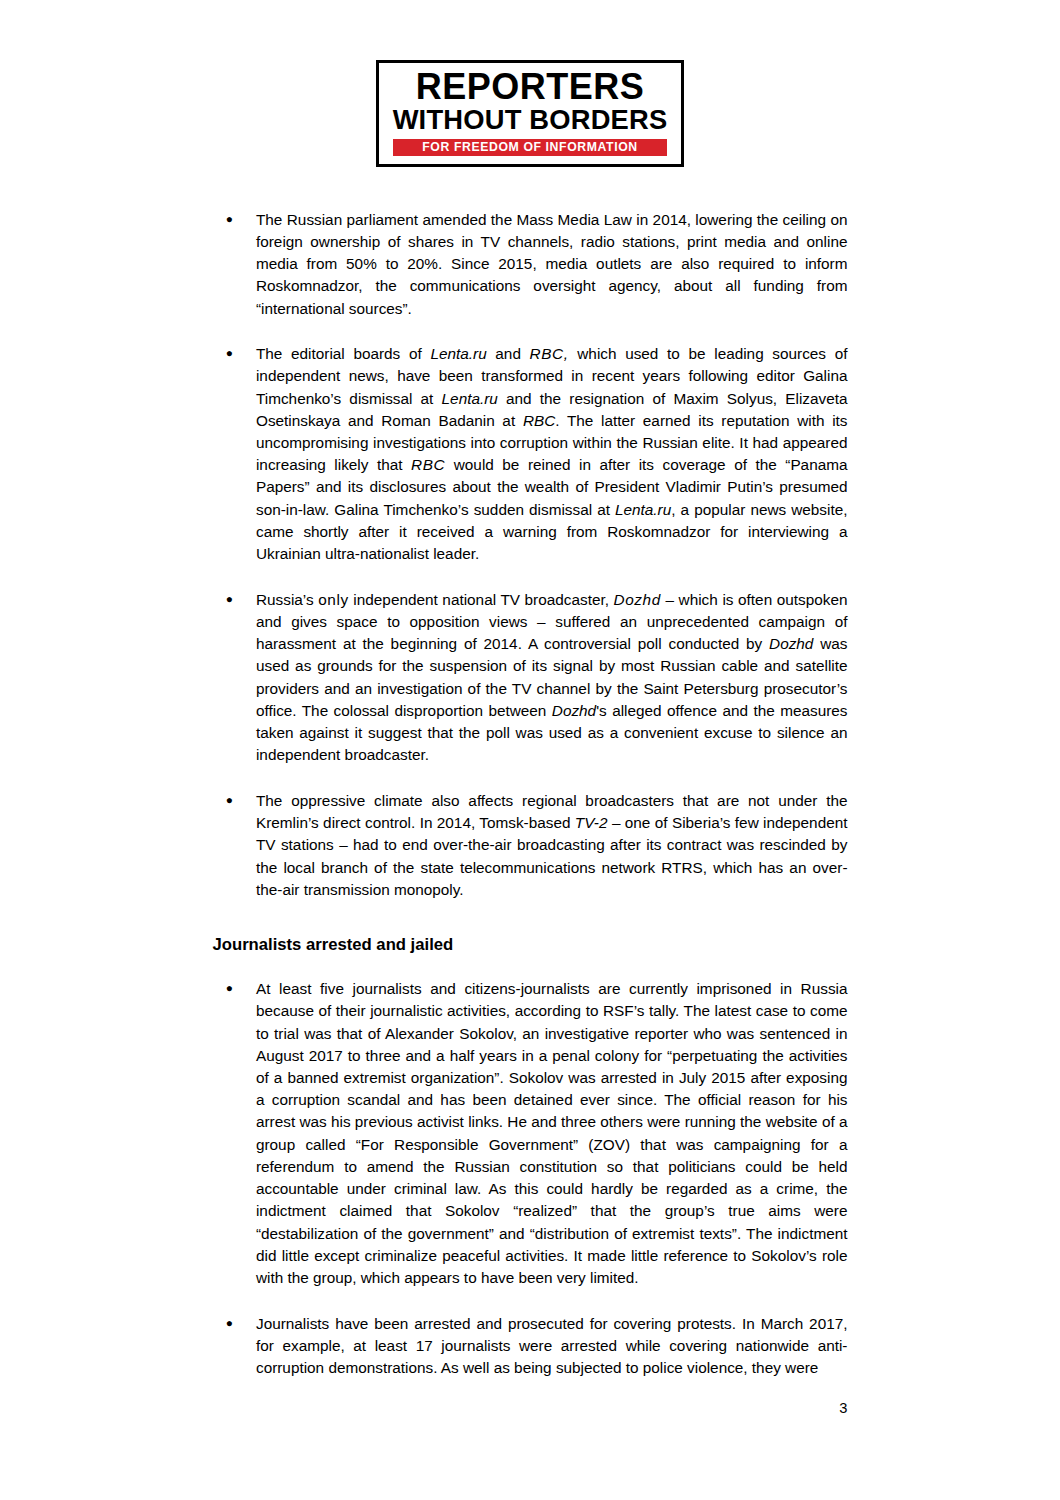REPORTERS WITHOUT BORDERS FOR FREEDOM OF INFORMATION
The Russian parliament amended the Mass Media Law in 2014, lowering the ceiling on foreign ownership of shares in TV channels, radio stations, print media and online media from 50% to 20%. Since 2015, media outlets are also required to inform Roskomnadzor, the communications oversight agency, about all funding from “international sources”.
The editorial boards of Lenta.ru and RBC, which used to be leading sources of independent news, have been transformed in recent years following editor Galina Timchenko’s dismissal at Lenta.ru and the resignation of Maxim Solyus, Elizaveta Osetinskaya and Roman Badanin at RBC. The latter earned its reputation with its uncompromising investigations into corruption within the Russian elite. It had appeared increasing likely that RBC would be reined in after its coverage of the “Panama Papers” and its disclosures about the wealth of President Vladimir Putin’s presumed son-in-law. Galina Timchenko’s sudden dismissal at Lenta.ru, a popular news website, came shortly after it received a warning from Roskomnadzor for interviewing a Ukrainian ultra-nationalist leader.
Russia’s only independent national TV broadcaster, Dozhd – which is often outspoken and gives space to opposition views – suffered an unprecedented campaign of harassment at the beginning of 2014. A controversial poll conducted by Dozhd was used as grounds for the suspension of its signal by most Russian cable and satellite providers and an investigation of the TV channel by the Saint Petersburg prosecutor’s office. The colossal disproportion between Dozhd's alleged offence and the measures taken against it suggest that the poll was used as a convenient excuse to silence an independent broadcaster.
The oppressive climate also affects regional broadcasters that are not under the Kremlin’s direct control. In 2014, Tomsk-based TV-2 – one of Siberia’s few independent TV stations – had to end over-the-air broadcasting after its contract was rescinded by the local branch of the state telecommunications network RTRS, which has an over-the-air transmission monopoly.
Journalists arrested and jailed
At least five journalists and citizens-journalists are currently imprisoned in Russia because of their journalistic activities, according to RSF’s tally. The latest case to come to trial was that of Alexander Sokolov, an investigative reporter who was sentenced in August 2017 to three and a half years in a penal colony for “perpetuating the activities of a banned extremist organization”. Sokolov was arrested in July 2015 after exposing a corruption scandal and has been detained ever since. The official reason for his arrest was his previous activist links. He and three others were running the website of a group called “For Responsible Government” (ZOV) that was campaigning for a referendum to amend the Russian constitution so that politicians could be held accountable under criminal law. As this could hardly be regarded as a crime, the indictment claimed that Sokolov “realized” that the group’s true aims were “destabilization of the government” and “distribution of extremist texts”. The indictment did little except criminalize peaceful activities. It made little reference to Sokolov’s role with the group, which appears to have been very limited.
Journalists have been arrested and prosecuted for covering protests. In March 2017, for example, at least 17 journalists were arrested while covering nationwide anti-corruption demonstrations. As well as being subjected to police violence, they were
3